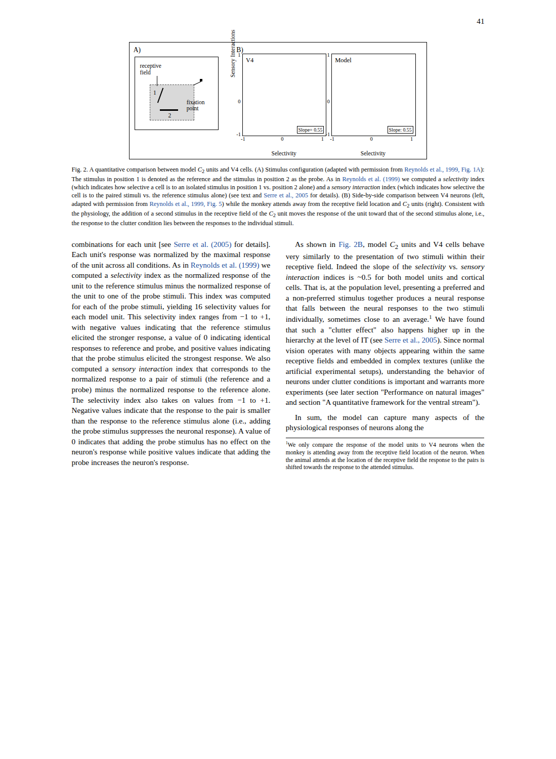41
A) B)
receptive
field
1 2
fixation
point
Sensory Interactions
V4 Slope= 0.55
Model Slope: 0.55
1 0 -1 1 0 -1 -1 0 1 -1 0 1
Selectivity
Selectivity
Fig. 2. A quantitative comparison between model C2 units and V4 cells. (A) Stimulus configuration (adapted with permission from Reynolds et al., 1999, Fig. 1A): The stimulus in position 1 is denoted as the reference and the stimulus in position 2 as the probe. As in Reynolds et al. (1999) we computed a selectivity index (which indicates how selective a cell is to an isolated stimulus in position 1 vs. position 2 alone) and a sensory interaction index (which indicates how selective the cell is to the paired stimuli vs. the reference stimulus alone) (see text and Serre et al., 2005 for details). (B) Side-by-side comparison between V4 neurons (left, adapted with permission from Reynolds et al., 1999, Fig. 5) while the monkey attends away from the receptive field location and C2 units (right). Consistent with the physiology, the addition of a second stimulus in the receptive field of the C2 unit moves the response of the unit toward that of the second stimulus alone, i.e., the response to the clutter condition lies between the responses to the individual stimuli.
combinations for each unit [see Serre et al. (2005) for details]. Each unit's response was normalized by the maximal response of the unit across all conditions. As in Reynolds et al. (1999) we computed a selectivity index as the normalized response of the unit to the reference stimulus minus the normalized response of the unit to one of the probe stimuli. This index was computed for each of the probe stimuli, yielding 16 selectivity values for each model unit. This selectivity index ranges from −1 to +1, with negative values indicating that the reference stimulus elicited the stronger response, a value of 0 indicating identical responses to reference and probe, and positive values indicating that the probe stimulus elicited the strongest response. We also computed a sensory interaction index that corresponds to the normalized response to a pair of stimuli (the reference and a probe) minus the normalized response to the reference alone. The selectivity index also takes on values from −1 to +1. Negative values indicate that the response to the pair is smaller than the response to the reference stimulus alone (i.e., adding the probe stimulus suppresses the neuronal response). A value of 0 indicates that adding the probe stimulus has no effect on the neuron's response while positive values indicate that adding the probe increases the neuron's response.
As shown in Fig. 2B, model C2 units and V4 cells behave very similarly to the presentation of two stimuli within their receptive field. Indeed the slope of the selectivity vs. sensory interaction indices is ~0.5 for both model units and cortical cells. That is, at the population level, presenting a preferred and a non-preferred stimulus together produces a neural response that falls between the neural responses to the two stimuli individually, sometimes close to an average.1 We have found that such a "clutter effect" also happens higher up in the hierarchy at the level of IT (see Serre et al., 2005). Since normal vision operates with many objects appearing within the same receptive fields and embedded in complex textures (unlike the artificial experimental setups), understanding the behavior of neurons under clutter conditions is important and warrants more experiments (see later section "Performance on natural images" and section "A quantitative framework for the ventral stream").
In sum, the model can capture many aspects of the physiological responses of neurons along the
1We only compare the response of the model units to V4 neurons when the monkey is attending away from the receptive field location of the neuron. When the animal attends at the location of the receptive field the response to the pairs is shifted towards the response to the attended stimulus.